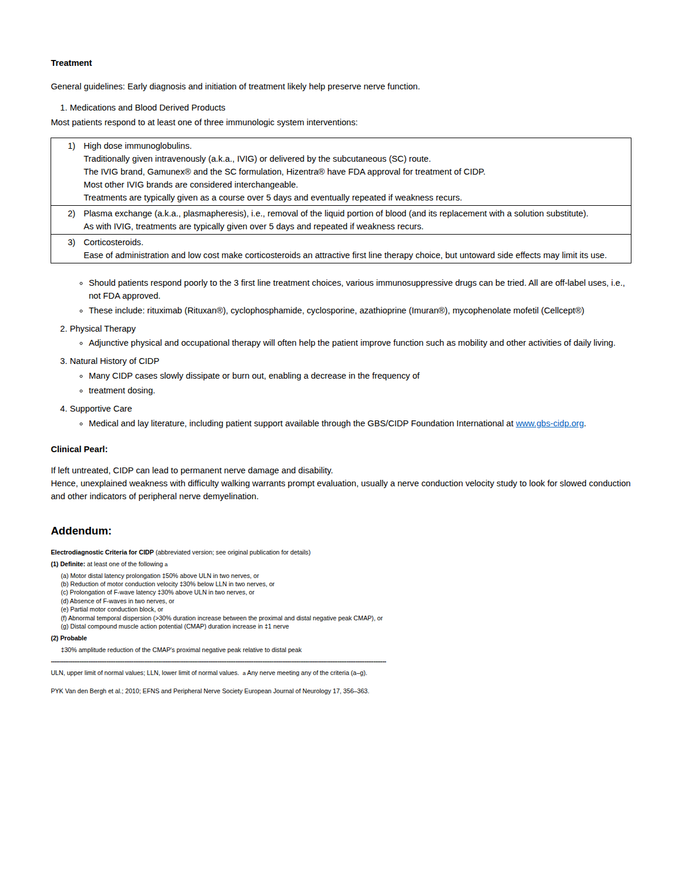Treatment
General guidelines: Early diagnosis and initiation of treatment likely help preserve nerve function.
Medications and Blood Derived Products
Most patients respond to at least one of three immunologic system interventions:
| 1) | High dose immunoglobulins. Traditionally given intravenously (a.k.a., IVIG) or delivered by the subcutaneous (SC) route. The IVIG brand, Gamunex® and the SC formulation, Hizentra® have FDA approval for treatment of CIDP. Most other IVIG brands are considered interchangeable. Treatments are typically given as a course over 5 days and eventually repeated if weakness recurs. |
| 2) | Plasma exchange (a.k.a., plasmapheresis), i.e., removal of the liquid portion of blood (and its replacement with a solution substitute). As with IVIG, treatments are typically given over 5 days and repeated if weakness recurs. |
| 3) | Corticosteroids. Ease of administration and low cost make corticosteroids an attractive first line therapy choice, but untoward side effects may limit its use. |
Should patients respond poorly to the 3 first line treatment choices, various immunosuppressive drugs can be tried. All are off-label uses, i.e., not FDA approved.
These include: rituximab (Rituxan®), cyclophosphamide, cyclosporine, azathioprine (Imuran®), mycophenolate mofetil (Cellcept®)
Physical Therapy
Adjunctive physical and occupational therapy will often help the patient improve function such as mobility and other activities of daily living.
Natural History of CIDP
Many CIDP cases slowly dissipate or burn out, enabling a decrease in the frequency of
treatment dosing.
Supportive Care
Medical and lay literature, including patient support available through the GBS/CIDP Foundation International at www.gbs-cidp.org.
Clinical Pearl:
If left untreated, CIDP can lead to permanent nerve damage and disability.
Hence, unexplained weakness with difficulty walking warrants prompt evaluation, usually a nerve conduction velocity study to look for slowed conduction and other indicators of peripheral nerve demyelination.
Addendum:
Electrodiagnostic Criteria for CIDP (abbreviated version; see original publication for details)
(1) Definite: at least one of the following a
(a) Motor distal latency prolongation ‡50% above ULN in two nerves, or
(b) Reduction of motor conduction velocity ‡30% below LLN in two nerves, or
(c) Prolongation of F-wave latency ‡30% above ULN in two nerves, or
(d) Absence of F-waves in two nerves, or
(e) Partial motor conduction block, or
(f) Abnormal temporal dispersion (>30% duration increase between the proximal and distal negative peak CMAP), or
(g) Distal compound muscle action potential (CMAP) duration increase in ‡1 nerve
(2) Probable
‡30% amplitude reduction of the CMAP's proximal negative peak relative to distal peak
-------------------------------------------------------------------------------------------------------------------------------------------------------------------------------------------
ULN, upper limit of normal values; LLN, lower limit of normal values. a Any nerve meeting any of the criteria (a–g).
PYK Van den Bergh et al.; 2010; EFNS and Peripheral Nerve Society European Journal of Neurology 17, 356–363.